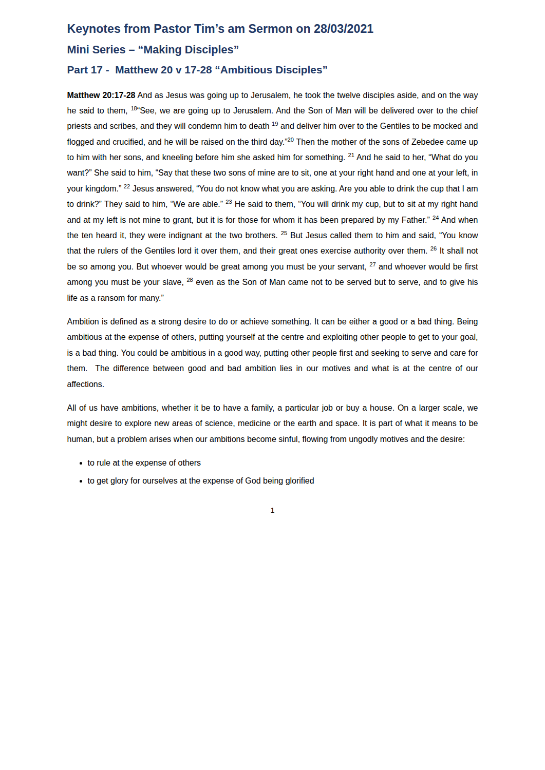Keynotes from Pastor Tim’s am Sermon on 28/03/2021
Mini Series – “Making Disciples”
Part 17 - Matthew 20 v 17-28 “Ambitious Disciples”
Matthew 20:17-28 And as Jesus was going up to Jerusalem, he took the twelve disciples aside, and on the way he said to them, 18“See, we are going up to Jerusalem. And the Son of Man will be delivered over to the chief priests and scribes, and they will condemn him to death 19 and deliver him over to the Gentiles to be mocked and flogged and crucified, and he will be raised on the third day.”20 Then the mother of the sons of Zebedee came up to him with her sons, and kneeling before him she asked him for something. 21 And he said to her, “What do you want?” She said to him, “Say that these two sons of mine are to sit, one at your right hand and one at your left, in your kingdom.” 22 Jesus answered, “You do not know what you are asking. Are you able to drink the cup that I am to drink?” They said to him, “We are able.” 23 He said to them, “You will drink my cup, but to sit at my right hand and at my left is not mine to grant, but it is for those for whom it has been prepared by my Father.” 24 And when the ten heard it, they were indignant at the two brothers. 25 But Jesus called them to him and said, “You know that the rulers of the Gentiles lord it over them, and their great ones exercise authority over them. 26 It shall not be so among you. But whoever would be great among you must be your servant, 27 and whoever would be first among you must be your slave, 28 even as the Son of Man came not to be served but to serve, and to give his life as a ransom for many.”
Ambition is defined as a strong desire to do or achieve something. It can be either a good or a bad thing. Being ambitious at the expense of others, putting yourself at the centre and exploiting other people to get to your goal, is a bad thing. You could be ambitious in a good way, putting other people first and seeking to serve and care for them. The difference between good and bad ambition lies in our motives and what is at the centre of our affections.
All of us have ambitions, whether it be to have a family, a particular job or buy a house. On a larger scale, we might desire to explore new areas of science, medicine or the earth and space. It is part of what it means to be human, but a problem arises when our ambitions become sinful, flowing from ungodly motives and the desire:
to rule at the expense of others
to get glory for ourselves at the expense of God being glorified
1